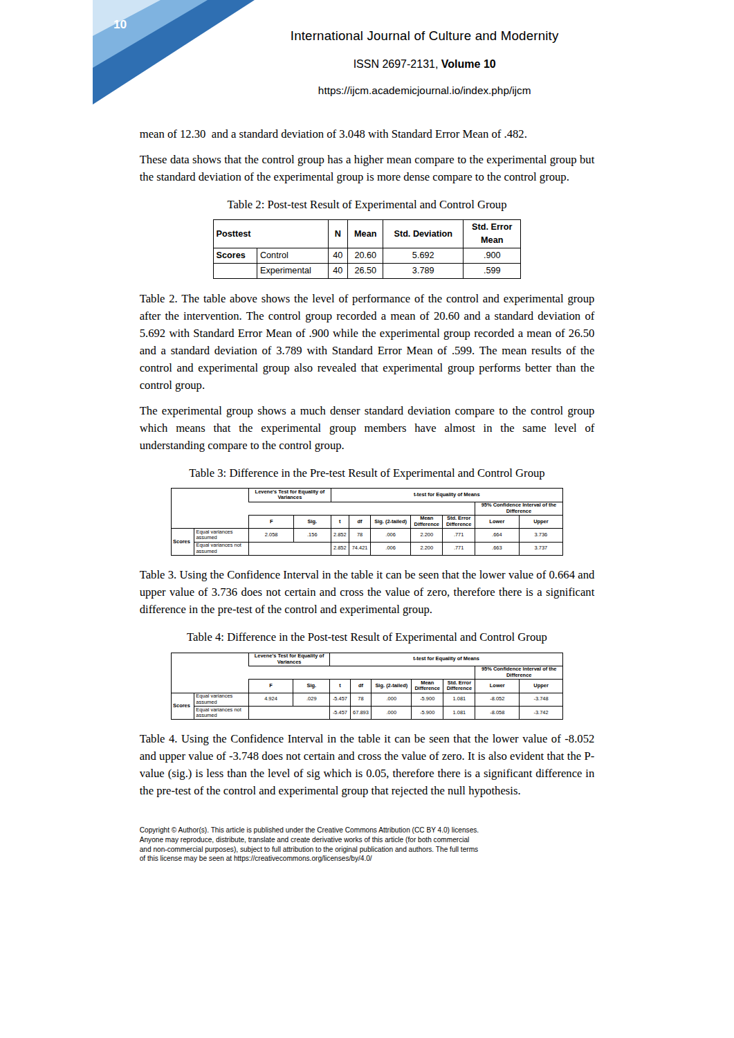10
International Journal of Culture and Modernity
ISSN 2697-2131, Volume 10
https://ijcm.academicjournal.io/index.php/ijcm
mean of 12.30 and a standard deviation of 3.048 with Standard Error Mean of .482.
These data shows that the control group has a higher mean compare to the experimental group but the standard deviation of the experimental group is more dense compare to the control group.
Table 2: Post-test Result of Experimental and Control Group
| Posttest | N | Mean | Std. Deviation | Std. Error Mean |
| --- | --- | --- | --- | --- |
| Scores | Control | 40 | 20.60 | 5.692 | .900 |
| | Experimental | 40 | 26.50 | 3.789 | .599 |
Table 2. The table above shows the level of performance of the control and experimental group after the intervention. The control group recorded a mean of 20.60 and a standard deviation of 5.692 with Standard Error Mean of .900 while the experimental group recorded a mean of 26.50 and a standard deviation of 3.789 with Standard Error Mean of .599. The mean results of the control and experimental group also revealed that experimental group performs better than the control group.
The experimental group shows a much denser standard deviation compare to the control group which means that the experimental group members have almost in the same level of understanding compare to the control group.
Table 3: Difference in the Pre-test Result of Experimental and Control Group
| | Levene's Test for Equality of Variances | t-test for Equality of Means |
| --- | --- | --- |
| | | 95% Confidence Interval of the Difference |
| F | Sig. | t | df | Sig. (2-tailed) | Mean Difference | Std. Error Difference | Lower | Upper |
| Scores | Equal variances assumed | 2.058 | .156 | 2.852 | 78 | .006 | 2.200 | .771 | .664 | 3.736 |
| Equal variances not assumed | | | 2.852 | 74.421 | .006 | 2.200 | .771 | .663 | 3.737 |
Table 3. Using the Confidence Interval in the table it can be seen that the lower value of 0.664 and upper value of 3.736 does not certain and cross the value of zero, therefore there is a significant difference in the pre-test of the control and experimental group.
Table 4: Difference in the Post-test Result of Experimental and Control Group
| | Levene's Test for Equality of Variances | t-test for Equality of Means |
| --- | --- | --- |
| | | 95% Confidence Interval of the Difference |
| F | Sig. | t | df | Sig. (2-tailed) | Mean Difference | Std. Error Difference | Lower | Upper |
| Scores | Equal variances assumed | 4.924 | .029 | -5.457 | 78 | .000 | -5.900 | 1.081 | -8.052 | -3.748 |
| Equal variances not assumed | | | -5.457 | 67.893 | .000 | -5.900 | 1.081 | -8.058 | -3.742 |
Table 4. Using the Confidence Interval in the table it can be seen that the lower value of -8.052 and upper value of -3.748 does not certain and cross the value of zero. It is also evident that the P-value (sig.) is less than the level of sig which is 0.05, therefore there is a significant difference in the pre-test of the control and experimental group that rejected the null hypothesis.
Copyright © Author(s). This article is published under the Creative Commons Attribution (CC BY 4.0) licenses.
Anyone may reproduce, distribute, translate and create derivative works of this article (for both commercial
and non-commercial purposes), subject to full attribution to the original publication and authors. The full terms
of this license may be seen at https://creativecommons.org/licenses/by/4.0/